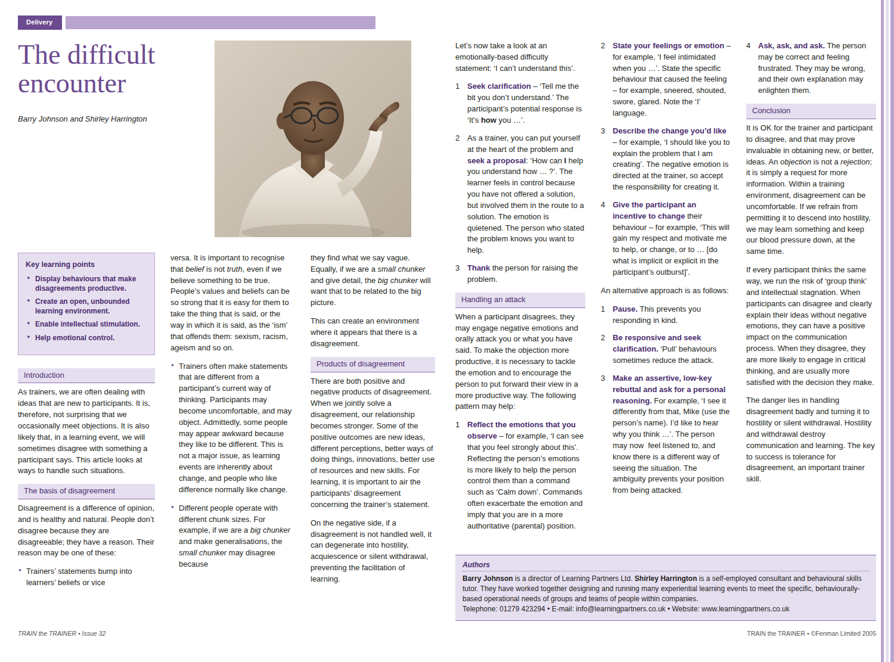Delivery
The difficult
encounter
Barry Johnson and Shirley Harrington
Key learning points
Display behaviours that make disagreements productive.
Create an open, unbounded learning environment.
Enable intellectual stimulation.
Help emotional control.
Introduction
As trainers, we are often dealing with ideas that are new to participants. It is, therefore, not surprising that we occasionally meet objections. It is also likely that, in a learning event, we will sometimes disagree with something a participant says. This article looks at ways to handle such situations.
The basis of disagreement
Disagreement is a difference of opinion, and is healthy and natural. People don’t disagree because they are disagreeable; they have a reason. Their reason may be one of these:
Trainers’ statements bump into learners’ beliefs or vice
versa. It is important to recognise that belief is not truth, even if we believe something to be true. People’s values and beliefs can be so strong that it is easy for them to take the thing that is said, or the way in which it is said, as the ‘ism’ that offends them: sexism, racism, ageism and so on.
Trainers often make statements that are different from a participant’s current way of thinking. Participants may become uncomfortable, and may object. Admittedly, some people may appear awkward because they like to be different. This is not a major issue, as learning events are inherently about change, and people who like difference normally like change.
Different people operate with different chunk sizes. For example, if we are a big chunker and make generalisations, the small chunker may disagree because
they find what we say vague. Equally, if we are a small chunker and give detail, the big chunker will want that to be related to the big picture.
This can create an environment where it appears that there is a disagreement.
Products of disagreement
There are both positive and negative products of disagreement. When we jointly solve a disagreement, our relationship becomes stronger. Some of the positive outcomes are new ideas, different perceptions, better ways of doing things, innovations, better use of resources and new skills. For learning, it is important to air the participants’ disagreement concerning the trainer’s statement.
On the negative side, if a disagreement is not handled well, it can degenerate into hostility, acquiescence or silent withdrawal, preventing the facilitation of learning.
Let’s now take a look at an emotionally-based difficulty statement: ‘I can’t understand this’.
Seek clarification – ‘Tell me the bit you don’t understand.’ The participant’s potential response is ‘It’s how you …’.
As a trainer, you can put yourself at the heart of the problem and seek a proposal: ‘How can I help you understand how … ?’. The learner feels in control because you have not offered a solution, but involved them in the route to a solution. The emotion is quietened. The person who stated the problem knows you want to help.
Thank the person for raising the problem.
Handling an attack
When a participant disagrees, they may engage negative emotions and orally attack you or what you have said. To make the objection more productive, it is necessary to tackle the emotion and to encourage the person to put forward their view in a more productive way. The following pattern may help:
Reflect the emotions that you observe – for example, ‘I can see that you feel strongly about this’. Reflecting the person’s emotions is more likely to help the person control them than a command such as ‘Calm down’. Commands often exacerbate the emotion and imply that you are in a more authoritative (parental) position.
State your feelings or emotion – for example, ‘I feel intimidated when you …’. State the specific behaviour that caused the feeling – for example, sneered, shouted, swore, glared. Note the ‘I’ language.
Describe the change you’d like – for example, ‘I should like you to explain the problem that I am creating’. The negative emotion is directed at the trainer, so accept the responsibility for creating it.
Give the participant an incentive to change their behaviour – for example, ‘This will gain my respect and motivate me to help, or change, or to … [do what is implicit or explicit in the participant’s outburst]’.
An alternative approach is as follows:
Pause. This prevents you responding in kind.
Be responsive and seek clarification. ‘Pull’ behaviours sometimes reduce the attack.
Make an assertive, low-key rebuttal and ask for a personal reasoning. For example, ‘I see it differently from that, Mike (use the person’s name). I’d like to hear why you think …’. The person may now feel listened to, and know there is a different way of seeing the situation. The ambiguity prevents your position from being attacked.
Ask, ask, and ask. The person may be correct and feeling frustrated. They may be wrong, and their own explanation may enlighten them.
Conclusion
It is OK for the trainer and participant to disagree, and that may prove invaluable in obtaining new, or better, ideas. An objection is not a rejection; it is simply a request for more information. Within a training environment, disagreement can be uncomfortable. If we refrain from permitting it to descend into hostility, we may learn something and keep our blood pressure down, at the same time.
If every participant thinks the same way, we run the risk of ‘group think’ and intellectual stagnation. When participants can disagree and clearly explain their ideas without negative emotions, they can have a positive impact on the communication process. When they disagree, they are more likely to engage in critical thinking, and are usually more satisfied with the decision they make.
The danger lies in handling disagreement badly and turning it to hostility or silent withdrawal. Hostility and withdrawal destroy communication and learning. The key to success is tolerance for disagreement, an important trainer skill.
Authors
Barry Johnson is a director of Learning Partners Ltd. Shirley Harrington is a self-employed consultant and behavioural skills tutor. They have worked together designing and running many experiential learning events to meet the specific, behaviourally-based operational needs of groups and teams of people within companies.
Telephone: 01279 423294 • E-mail: info@learningpartners.co.uk • Website: www.learningpartners.co.uk
TRAIN the TRAINER • Issue 32
TRAIN the TRAINER • ©Fenman Limited 2005